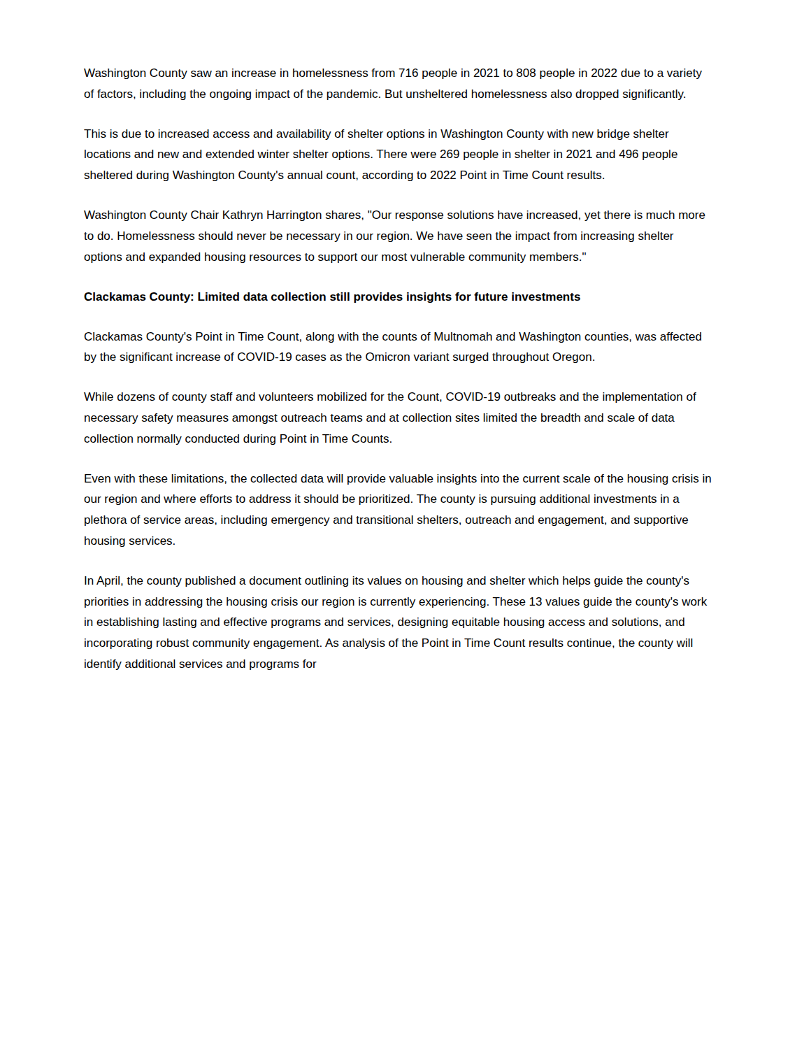Washington County saw an increase in homelessness from 716 people in 2021 to 808 people in 2022 due to a variety of factors, including the ongoing impact of the pandemic. But unsheltered homelessness also dropped significantly.
This is due to increased access and availability of shelter options in Washington County with new bridge shelter locations and new and extended winter shelter options. There were 269 people in shelter in 2021 and 496 people sheltered during Washington County's annual count, according to 2022 Point in Time Count results.
Washington County Chair Kathryn Harrington shares, "Our response solutions have increased, yet there is much more to do. Homelessness should never be necessary in our region. We have seen the impact from increasing shelter options and expanded housing resources to support our most vulnerable community members."
Clackamas County: Limited data collection still provides insights for future investments
Clackamas County's Point in Time Count, along with the counts of Multnomah and Washington counties, was affected by the significant increase of COVID-19 cases as the Omicron variant surged throughout Oregon.
While dozens of county staff and volunteers mobilized for the Count, COVID-19 outbreaks and the implementation of necessary safety measures amongst outreach teams and at collection sites limited the breadth and scale of data collection normally conducted during Point in Time Counts.
Even with these limitations, the collected data will provide valuable insights into the current scale of the housing crisis in our region and where efforts to address it should be prioritized. The county is pursuing additional investments in a plethora of service areas, including emergency and transitional shelters, outreach and engagement, and supportive housing services.
In April, the county published a document outlining its values on housing and shelter which helps guide the county's priorities in addressing the housing crisis our region is currently experiencing. These 13 values guide the county's work in establishing lasting and effective programs and services, designing equitable housing access and solutions, and incorporating robust community engagement. As analysis of the Point in Time Count results continue, the county will identify additional services and programs for